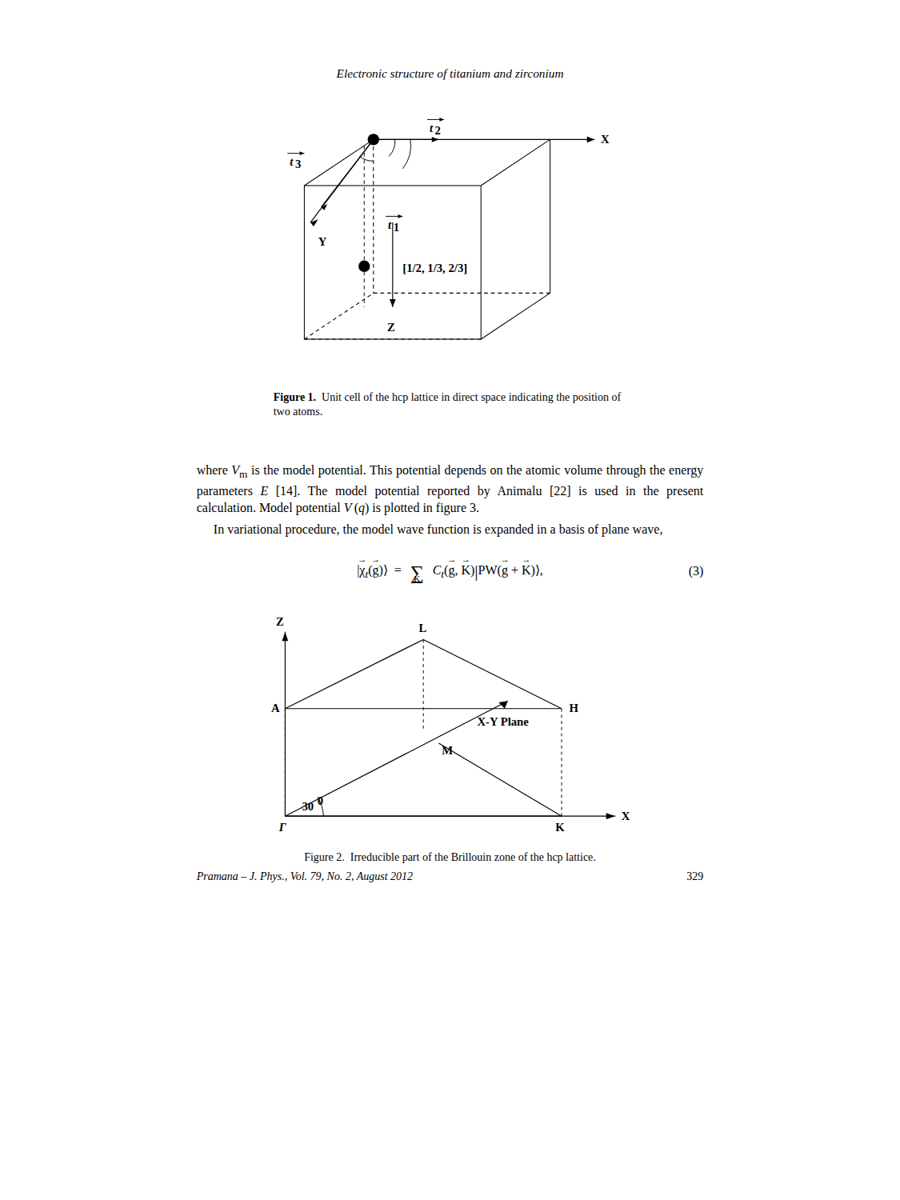Electronic structure of titanium and zirconium
t 2 t 3 X Y Z t 1 [1/2, 1/3, 2/3]
Figure 1. Unit cell of the hcp lattice in direct space indicating the position of two atoms.
where Vm is the model potential. This potential depends on the atomic volume through the energy parameters E [14]. The model potential reported by Animalu [22] is used in the present calculation. Model potential V (q) is plotted in figure 3.
In variational procedure, the model wave function is expanded in a basis of plane wave,
|χt(g)⟩ = ∑K Ct(g, K)|PW(g + K)⟩, (3)
Z X A H L Γ K M X-Y Plane 30 0
Figure 2. Irreducible part of the Brillouin zone of the hcp lattice.
Pramana – J. Phys., Vol. 79, No. 2, August 2012 329